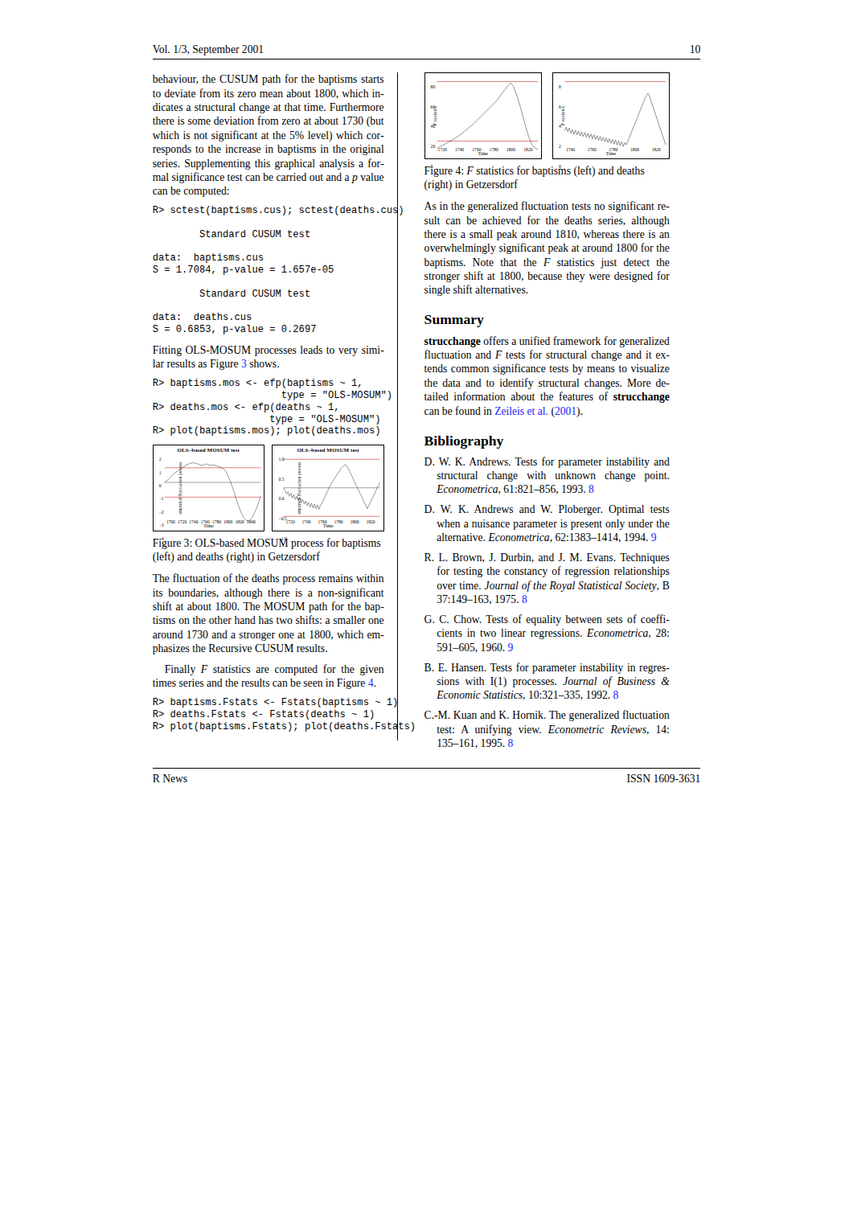Vol. 1/3, September 2001
10
behaviour, the CUSUM path for the baptisms starts to deviate from its zero mean about 1800, which indicates a structural change at that time. Furthermore there is some deviation from zero at about 1730 (but which is not significant at the 5% level) which corresponds to the increase in baptisms in the original series. Supplementing this graphical analysis a formal significance test can be carried out and a p value can be computed:
R> sctest(baptisms.cus); sctest(deaths.cus)

        Standard CUSUM test

data:  baptisms.cus
S = 1.7084, p-value = 1.657e-05

        Standard CUSUM test

data:  deaths.cus
S = 0.6853, p-value = 0.2697
Fitting OLS-MOSUM processes leads to very similar results as Figure 3 shows.
R> baptisms.mos <- efp(baptisms ~ 1,
                      type = "OLS-MOSUM")
R> deaths.mos <- efp(deaths ~ 1,
                    type = "OLS-MOSUM")
R> plot(baptisms.mos); plot(deaths.mos)
OLS–based MOSUM test
empirical fluctuation process
210−1−2−3−4
17001720174017601780180018201840
Time
OLS–based MOSUM test
empirical fluctuation process
1.00.50.0−0.5−1.0
172017401760178018001820
Time
Figure 3: OLS-based MOSUM process for baptisms (left) and deaths (right) in Getzersdorf
The fluctuation of the deaths process remains within its boundaries, although there is a non-significant shift at about 1800. The MOSUM path for the baptisms on the other hand has two shifts: a smaller one around 1730 and a stronger one at 1800, which emphasizes the Recursive CUSUM results.
Finally F statistics are computed for the given times series and the results can be seen in Figure 4.
R> baptisms.Fstats <- Fstats(baptisms ~ 1)
R> deaths.Fstats <- Fstats(deaths ~ 1)
R> plot(baptisms.Fstats); plot(deaths.Fstats)
F statistics
806040200
172017401760178018001820
Time
F statistics
86420
17401760178018001820
Time
Figure 4: F statistics for baptisms (left) and deaths (right) in Getzersdorf
As in the generalized fluctuation tests no significant result can be achieved for the deaths series, although there is a small peak around 1810, whereas there is an overwhelmingly significant peak at around 1800 for the baptisms. Note that the F statistics just detect the stronger shift at 1800, because they were designed for single shift alternatives.
Summary
strucchange offers a unified framework for generalized fluctuation and F tests for structural change and it extends common significance tests by means to visualize the data and to identify structural changes. More detailed information about the features of strucchange can be found in Zeileis et al. (2001).
Bibliography
D. W. K. Andrews. Tests for parameter instability and structural change with unknown change point. Econometrica, 61:821–856, 1993. 8
D. W. K. Andrews and W. Ploberger. Optimal tests when a nuisance parameter is present only under the alternative. Econometrica, 62:1383–1414, 1994. 9
R. L. Brown, J. Durbin, and J. M. Evans. Techniques for testing the constancy of regression relationships over time. Journal of the Royal Statistical Society, B 37:149–163, 1975. 8
G. C. Chow. Tests of equality between sets of coefficients in two linear regressions. Econometrica, 28: 591–605, 1960. 9
B. E. Hansen. Tests for parameter instability in regressions with I(1) processes. Journal of Business & Economic Statistics, 10:321–335, 1992. 8
C.-M. Kuan and K. Hornik. The generalized fluctuation test: A unifying view. Econometric Reviews, 14: 135–161, 1995. 8
R News
ISSN 1609-3631